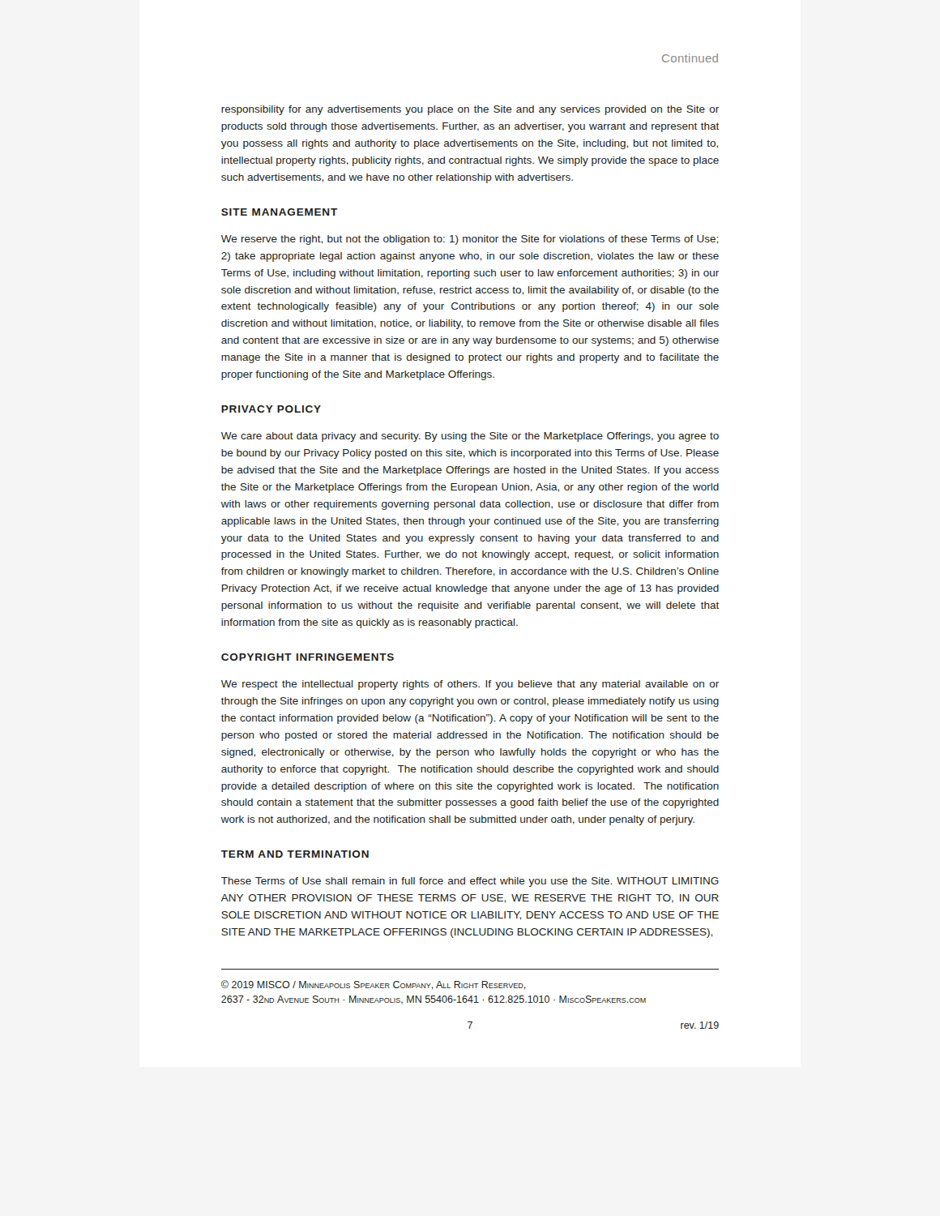Continued
responsibility for any advertisements you place on the Site and any services provided on the Site or products sold through those advertisements. Further, as an advertiser, you warrant and represent that you possess all rights and authority to place advertisements on the Site, including, but not limited to, intellectual property rights, publicity rights, and contractual rights. We simply provide the space to place such advertisements, and we have no other relationship with advertisers.
Site Management
We reserve the right, but not the obligation to: 1) monitor the Site for violations of these Terms of Use; 2) take appropriate legal action against anyone who, in our sole discretion, violates the law or these Terms of Use, including without limitation, reporting such user to law enforcement authorities; 3) in our sole discretion and without limitation, refuse, restrict access to, limit the availability of, or disable (to the extent technologically feasible) any of your Contributions or any portion thereof; 4) in our sole discretion and without limitation, notice, or liability, to remove from the Site or otherwise disable all files and content that are excessive in size or are in any way burdensome to our systems; and 5) otherwise manage the Site in a manner that is designed to protect our rights and property and to facilitate the proper functioning of the Site and Marketplace Offerings.
Privacy Policy
We care about data privacy and security. By using the Site or the Marketplace Offerings, you agree to be bound by our Privacy Policy posted on this site, which is incorporated into this Terms of Use. Please be advised that the Site and the Marketplace Offerings are hosted in the United States. If you access the Site or the Marketplace Offerings from the European Union, Asia, or any other region of the world with laws or other requirements governing personal data collection, use or disclosure that differ from applicable laws in the United States, then through your continued use of the Site, you are transferring your data to the United States and you expressly consent to having your data transferred to and processed in the United States. Further, we do not knowingly accept, request, or solicit information from children or knowingly market to children. Therefore, in accordance with the U.S. Children’s Online Privacy Protection Act, if we receive actual knowledge that anyone under the age of 13 has provided personal information to us without the requisite and verifiable parental consent, we will delete that information from the site as quickly as is reasonably practical.
Copyright Infringements
We respect the intellectual property rights of others. If you believe that any material available on or through the Site infringes on upon any copyright you own or control, please immediately notify us using the contact information provided below (a “Notification”). A copy of your Notification will be sent to the person who posted or stored the material addressed in the Notification. The notification should be signed, electronically or otherwise, by the person who lawfully holds the copyright or who has the authority to enforce that copyright. The notification should describe the copyrighted work and should provide a detailed description of where on this site the copyrighted work is located. The notification should contain a statement that the submitter possesses a good faith belief the use of the copyrighted work is not authorized, and the notification shall be submitted under oath, under penalty of perjury.
Term and Termination
These Terms of Use shall remain in full force and effect while you use the Site. WITHOUT LIMITING ANY OTHER PROVISION OF THESE TERMS OF USE, WE RESERVE THE RIGHT TO, IN OUR SOLE DISCRETION AND WITHOUT NOTICE OR LIABILITY, DENY ACCESS TO AND USE OF THE SITE AND THE MARKETPLACE OFFERINGS (INCLUDING BLOCKING CERTAIN IP ADDRESSES),
© 2019 MISCO / Minneapolis Speaker Company, All Right Reserved,
2637 - 32nd Avenue South · Minneapolis, MN 55406-1641 · 612.825.1010 · MiscoSpeakers.com
7
rev. 1/19